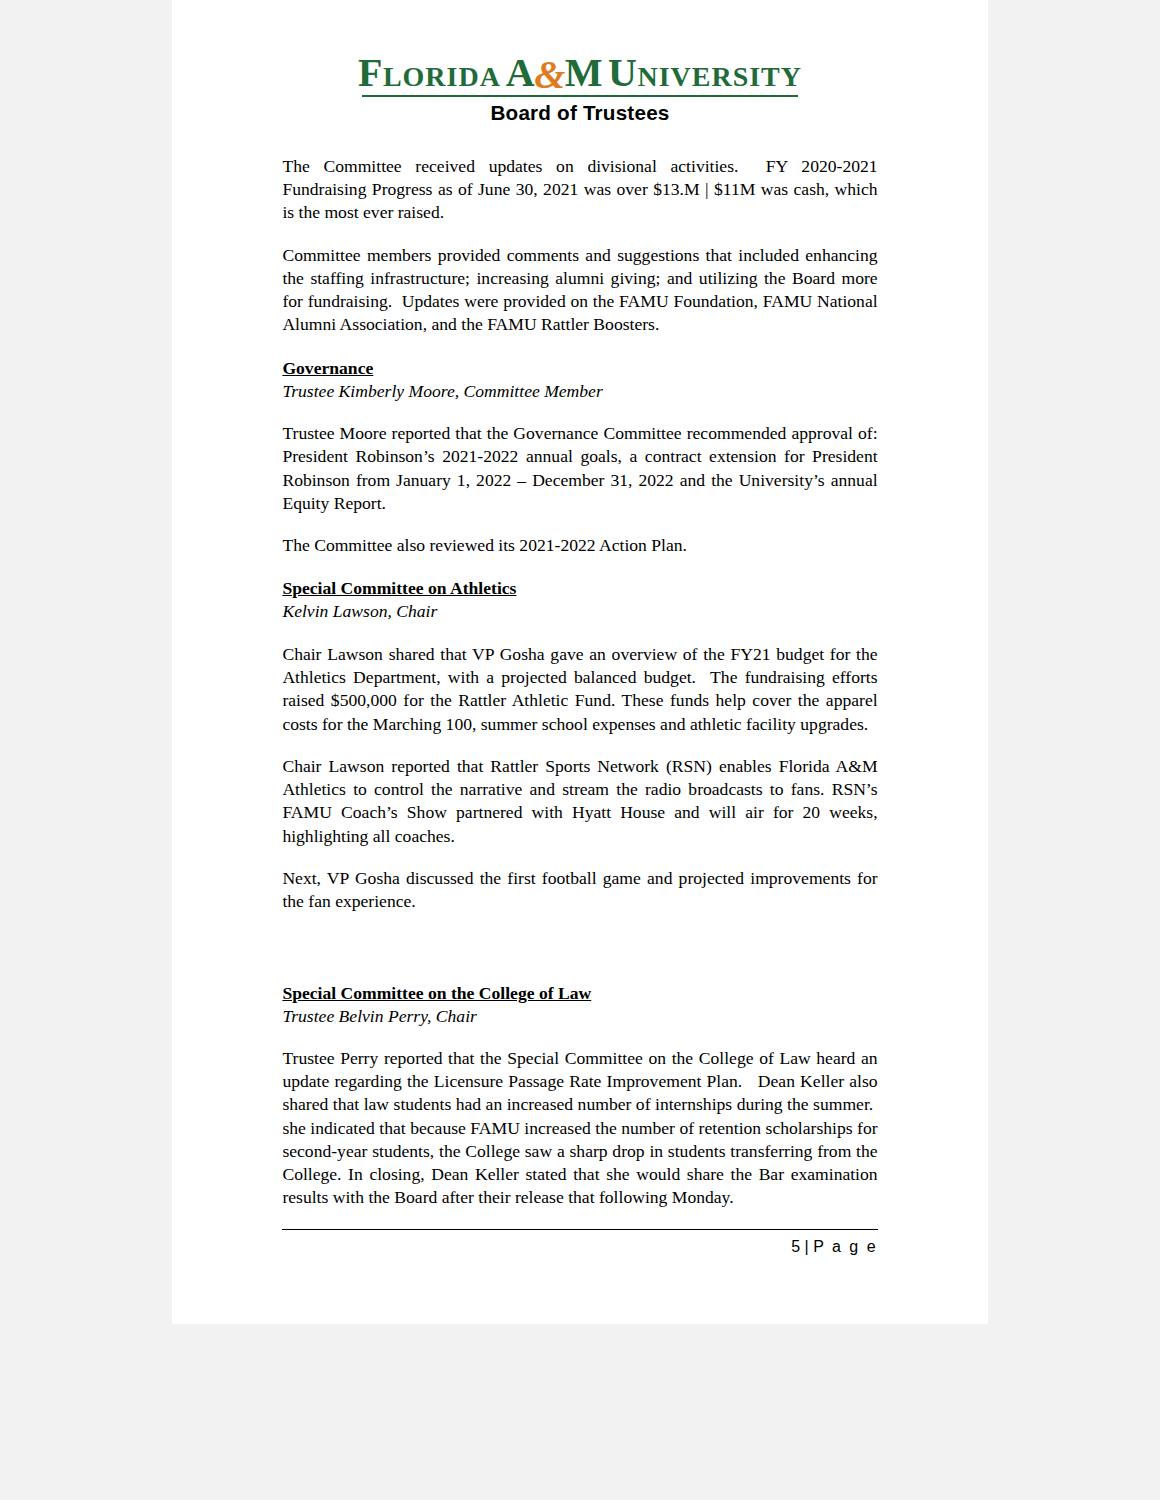FLORIDA A&M UNIVERSITY
Board of Trustees
The Committee received updates on divisional activities. FY 2020-2021 Fundraising Progress as of June 30, 2021 was over $13.M | $11M was cash, which is the most ever raised.
Committee members provided comments and suggestions that included enhancing the staffing infrastructure; increasing alumni giving; and utilizing the Board more for fundraising. Updates were provided on the FAMU Foundation, FAMU National Alumni Association, and the FAMU Rattler Boosters.
Governance
Trustee Kimberly Moore, Committee Member
Trustee Moore reported that the Governance Committee recommended approval of: President Robinson’s 2021-2022 annual goals, a contract extension for President Robinson from January 1, 2022 – December 31, 2022 and the University’s annual Equity Report.
The Committee also reviewed its 2021-2022 Action Plan.
Special Committee on Athletics
Kelvin Lawson, Chair
Chair Lawson shared that VP Gosha gave an overview of the FY21 budget for the Athletics Department, with a projected balanced budget. The fundraising efforts raised $500,000 for the Rattler Athletic Fund. These funds help cover the apparel costs for the Marching 100, summer school expenses and athletic facility upgrades.
Chair Lawson reported that Rattler Sports Network (RSN) enables Florida A&M Athletics to control the narrative and stream the radio broadcasts to fans. RSN’s FAMU Coach’s Show partnered with Hyatt House and will air for 20 weeks, highlighting all coaches.
Next, VP Gosha discussed the first football game and projected improvements for the fan experience.
Special Committee on the College of Law
Trustee Belvin Perry, Chair
Trustee Perry reported that the Special Committee on the College of Law heard an update regarding the Licensure Passage Rate Improvement Plan. Dean Keller also shared that law students had an increased number of internships during the summer. she indicated that because FAMU increased the number of retention scholarships for second-year students, the College saw a sharp drop in students transferring from the College. In closing, Dean Keller stated that she would share the Bar examination results with the Board after their release that following Monday.
5 | P a g e